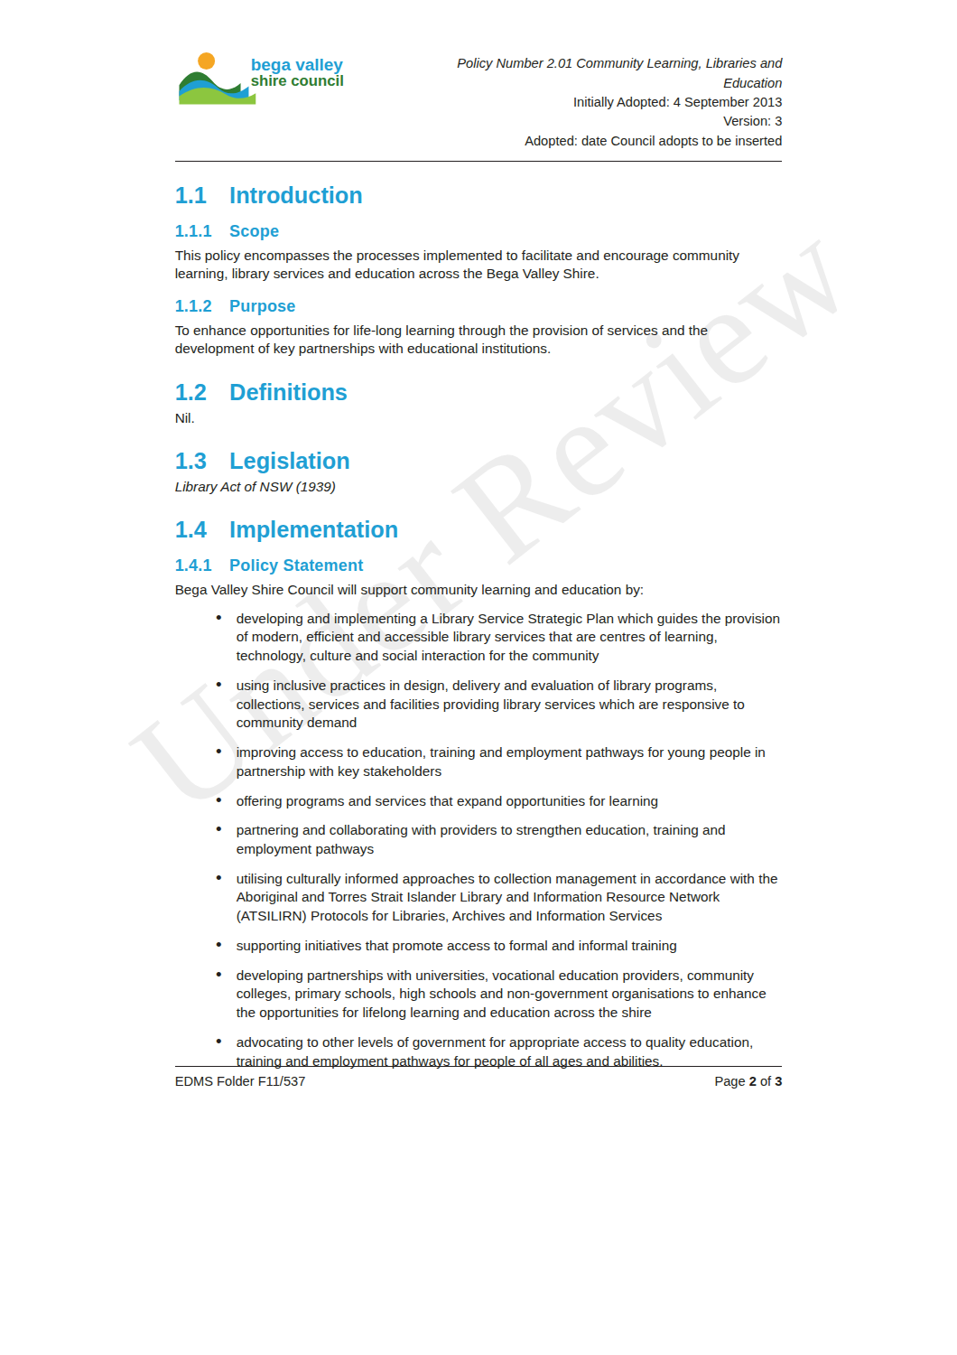Under Review
bega valley shire council
Policy Number 2.01 Community Learning, Libraries and Education
Initially Adopted: 4 September 2013
Version: 3
Adopted: date Council adopts to be inserted
1.1 Introduction
1.1.1 Scope
This policy encompasses the processes implemented to facilitate and encourage community learning, library services and education across the Bega Valley Shire.
1.1.2 Purpose
To enhance opportunities for life-long learning through the provision of services and the development of key partnerships with educational institutions.
1.2 Definitions
Nil.
1.3 Legislation
Library Act of NSW (1939)
1.4 Implementation
1.4.1 Policy Statement
Bega Valley Shire Council will support community learning and education by:
developing and implementing a Library Service Strategic Plan which guides the provision of modern, efficient and accessible library services that are centres of learning, technology, culture and social interaction for the community
using inclusive practices in design, delivery and evaluation of library programs, collections, services and facilities providing library services which are responsive to community demand
improving access to education, training and employment pathways for young people in partnership with key stakeholders
offering programs and services that expand opportunities for learning
partnering and collaborating with providers to strengthen education, training and employment pathways
utilising culturally informed approaches to collection management in accordance with the Aboriginal and Torres Strait Islander Library and Information Resource Network (ATSILIRN) Protocols for Libraries, Archives and Information Services
supporting initiatives that promote access to formal and informal training
developing partnerships with universities, vocational education providers, community colleges, primary schools, high schools and non-government organisations to enhance the opportunities for lifelong learning and education across the shire
advocating to other levels of government for appropriate access to quality education, training and employment pathways for people of all ages and abilities.
EDMS Folder F11/537
Page 2 of 3